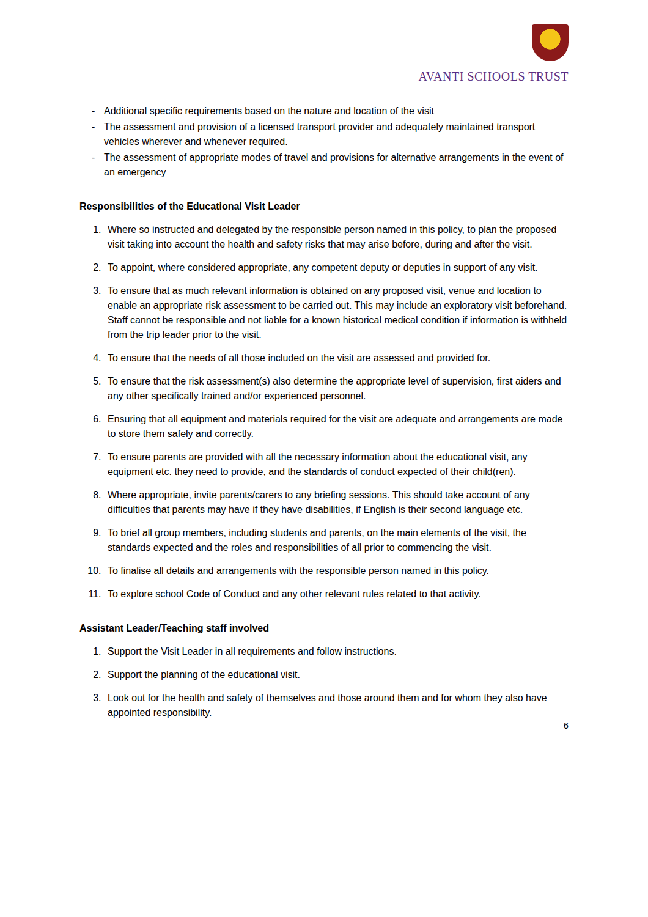AVANTI SCHOOLS TRUST
Additional specific requirements based on the nature and location of the visit
The assessment and provision of a licensed transport provider and adequately maintained transport vehicles wherever and whenever required.
The assessment of appropriate modes of travel and provisions for alternative arrangements in the event of an emergency
Responsibilities of the Educational Visit Leader
Where so instructed and delegated by the responsible person named in this policy, to plan the proposed visit taking into account the health and safety risks that may arise before, during and after the visit.
To appoint, where considered appropriate, any competent deputy or deputies in support of any visit.
To ensure that as much relevant information is obtained on any proposed visit, venue and location to enable an appropriate risk assessment to be carried out. This may include an exploratory visit beforehand. Staff cannot be responsible and not liable for a known historical medical condition if information is withheld from the trip leader prior to the visit.
To ensure that the needs of all those included on the visit are assessed and provided for.
To ensure that the risk assessment(s) also determine the appropriate level of supervision, first aiders and any other specifically trained and/or experienced personnel.
Ensuring that all equipment and materials required for the visit are adequate and arrangements are made to store them safely and correctly.
To ensure parents are provided with all the necessary information about the educational visit, any equipment etc. they need to provide, and the standards of conduct expected of their child(ren).
Where appropriate, invite parents/carers to any briefing sessions. This should take account of any difficulties that parents may have if they have disabilities, if English is their second language etc.
To brief all group members, including students and parents, on the main elements of the visit, the standards expected and the roles and responsibilities of all prior to commencing the visit.
To finalise all details and arrangements with the responsible person named in this policy.
To explore school Code of Conduct and any other relevant rules related to that activity.
Assistant Leader/Teaching staff involved
Support the Visit Leader in all requirements and follow instructions.
Support the planning of the educational visit.
Look out for the health and safety of themselves and those around them and for whom they also have appointed responsibility.
6